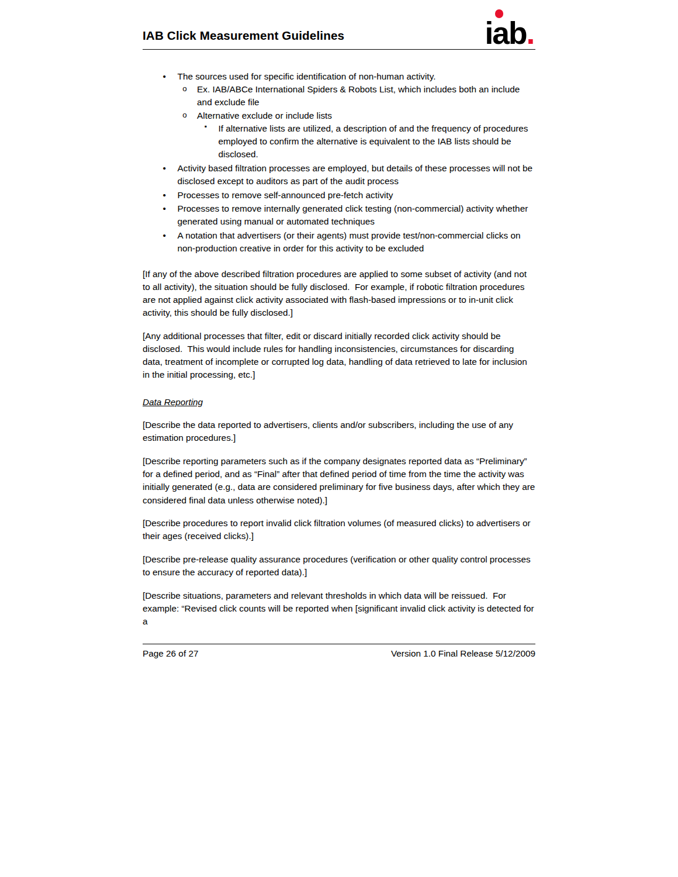IAB Click Measurement Guidelines
iab.
The sources used for specific identification of non-human activity.
Ex. IAB/ABCe International Spiders & Robots List, which includes both an include and exclude file
Alternative exclude or include lists
If alternative lists are utilized, a description of and the frequency of procedures employed to confirm the alternative is equivalent to the IAB lists should be disclosed.
Activity based filtration processes are employed, but details of these processes will not be disclosed except to auditors as part of the audit process
Processes to remove self-announced pre-fetch activity
Processes to remove internally generated click testing (non-commercial) activity whether generated using manual or automated techniques
A notation that advertisers (or their agents) must provide test/non-commercial clicks on non-production creative in order for this activity to be excluded
[If any of the above described filtration procedures are applied to some subset of activity (and not to all activity), the situation should be fully disclosed. For example, if robotic filtration procedures are not applied against click activity associated with flash-based impressions or to in-unit click activity, this should be fully disclosed.]
[Any additional processes that filter, edit or discard initially recorded click activity should be disclosed. This would include rules for handling inconsistencies, circumstances for discarding data, treatment of incomplete or corrupted log data, handling of data retrieved to late for inclusion in the initial processing, etc.]
Data Reporting
[Describe the data reported to advertisers, clients and/or subscribers, including the use of any estimation procedures.]
[Describe reporting parameters such as if the company designates reported data as “Preliminary” for a defined period, and as “Final” after that defined period of time from the time the activity was initially generated (e.g., data are considered preliminary for five business days, after which they are considered final data unless otherwise noted).]
[Describe procedures to report invalid click filtration volumes (of measured clicks) to advertisers or their ages (received clicks).]
[Describe pre-release quality assurance procedures (verification or other quality control processes to ensure the accuracy of reported data).]
[Describe situations, parameters and relevant thresholds in which data will be reissued. For example: “Revised click counts will be reported when [significant invalid click activity is detected for a
Page 26 of 27 Version 1.0 Final Release 5/12/2009